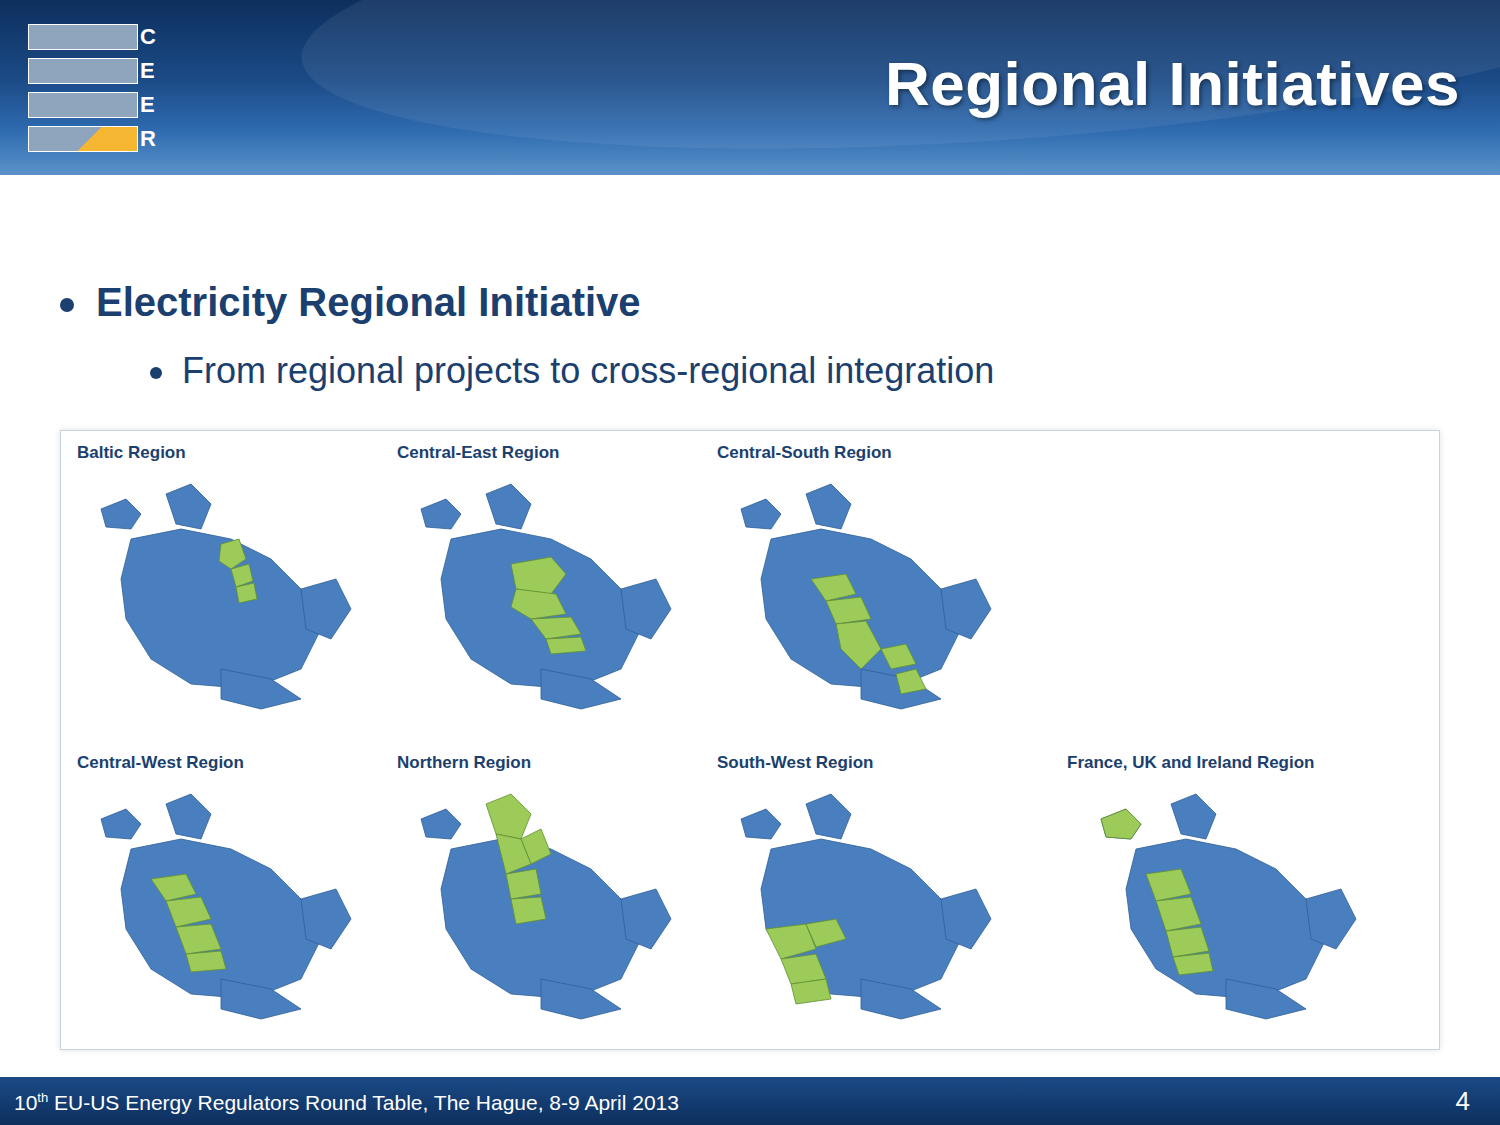Regional Initiatives
C
E
E
R
Electricity Regional Initiative
From regional projects to cross-regional integration
Baltic Region
Central-East Region
Central-South Region
Central-West Region
Northern Region
South-West Region
France, UK and Ireland Region
10th EU-US Energy Regulators Round Table, The Hague, 8-9 April 2013
4